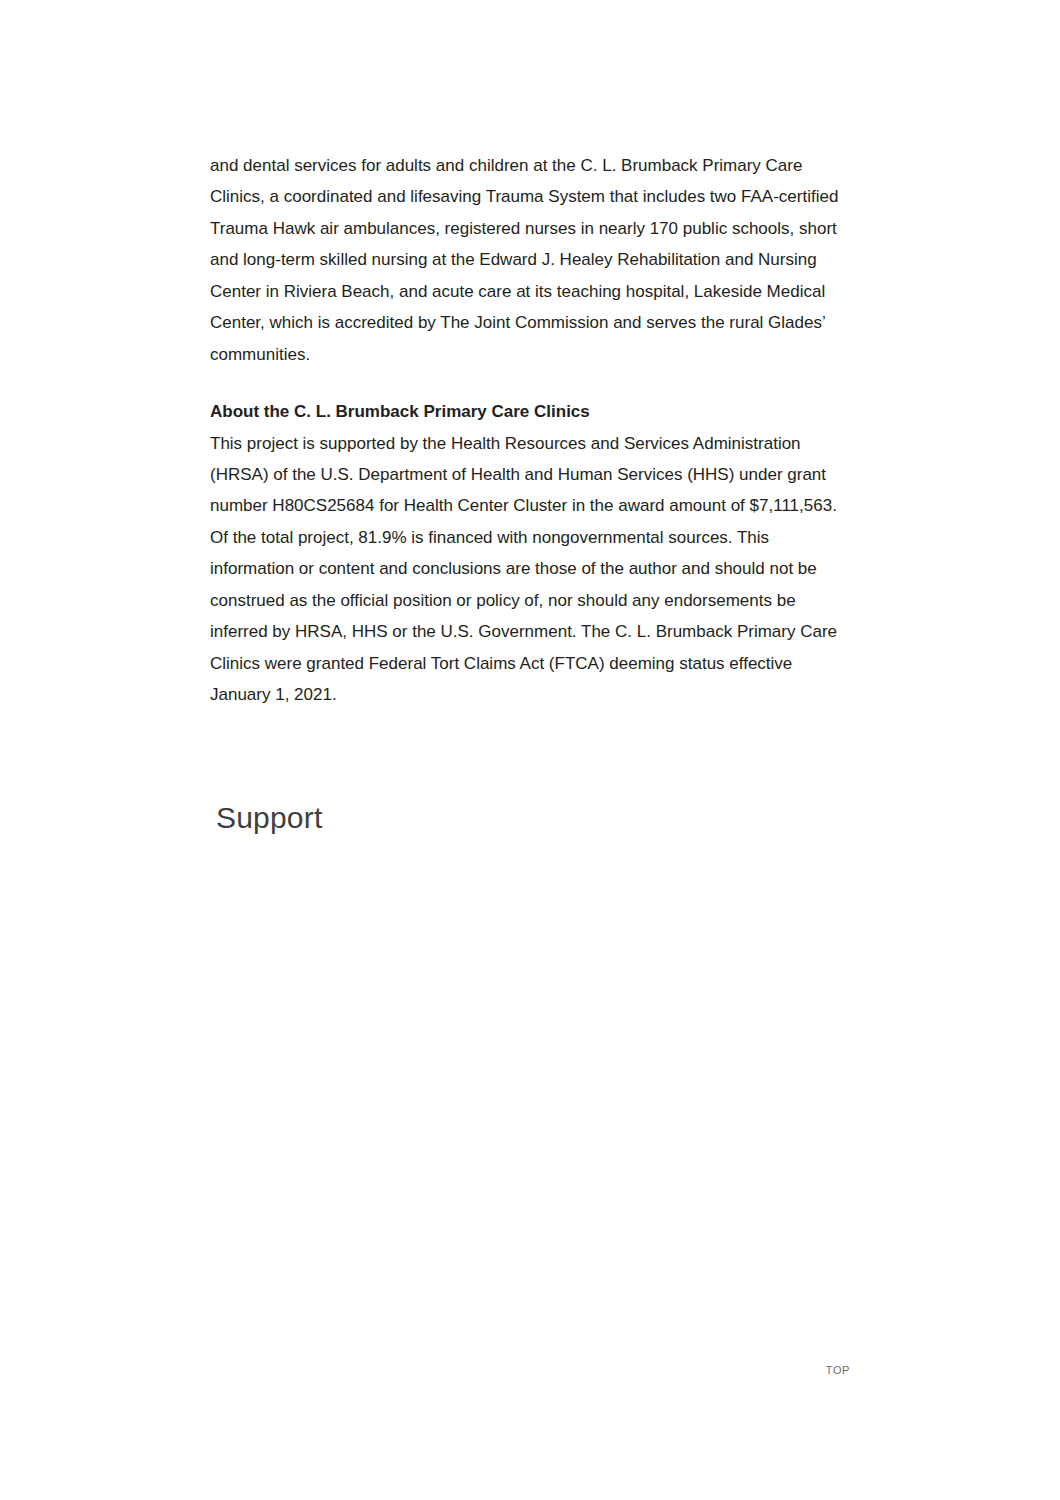and dental services for adults and children at the C. L. Brumback Primary Care Clinics, a coordinated and lifesaving Trauma System that includes two FAA-certified Trauma Hawk air ambulances, registered nurses in nearly 170 public schools, short and long-term skilled nursing at the Edward J. Healey Rehabilitation and Nursing Center in Riviera Beach, and acute care at its teaching hospital, Lakeside Medical Center, which is accredited by The Joint Commission and serves the rural Glades’ communities.
About the C. L. Brumback Primary Care Clinics
This project is supported by the Health Resources and Services Administration (HRSA) of the U.S. Department of Health and Human Services (HHS) under grant number H80CS25684 for Health Center Cluster in the award amount of $7,111,563. Of the total project, 81.9% is financed with nongovernmental sources. This information or content and conclusions are those of the author and should not be construed as the official position or policy of, nor should any endorsements be inferred by HRSA, HHS or the U.S. Government. The C. L. Brumback Primary Care Clinics were granted Federal Tort Claims Act (FTCA) deeming status effective January 1, 2021.
Support
TOP